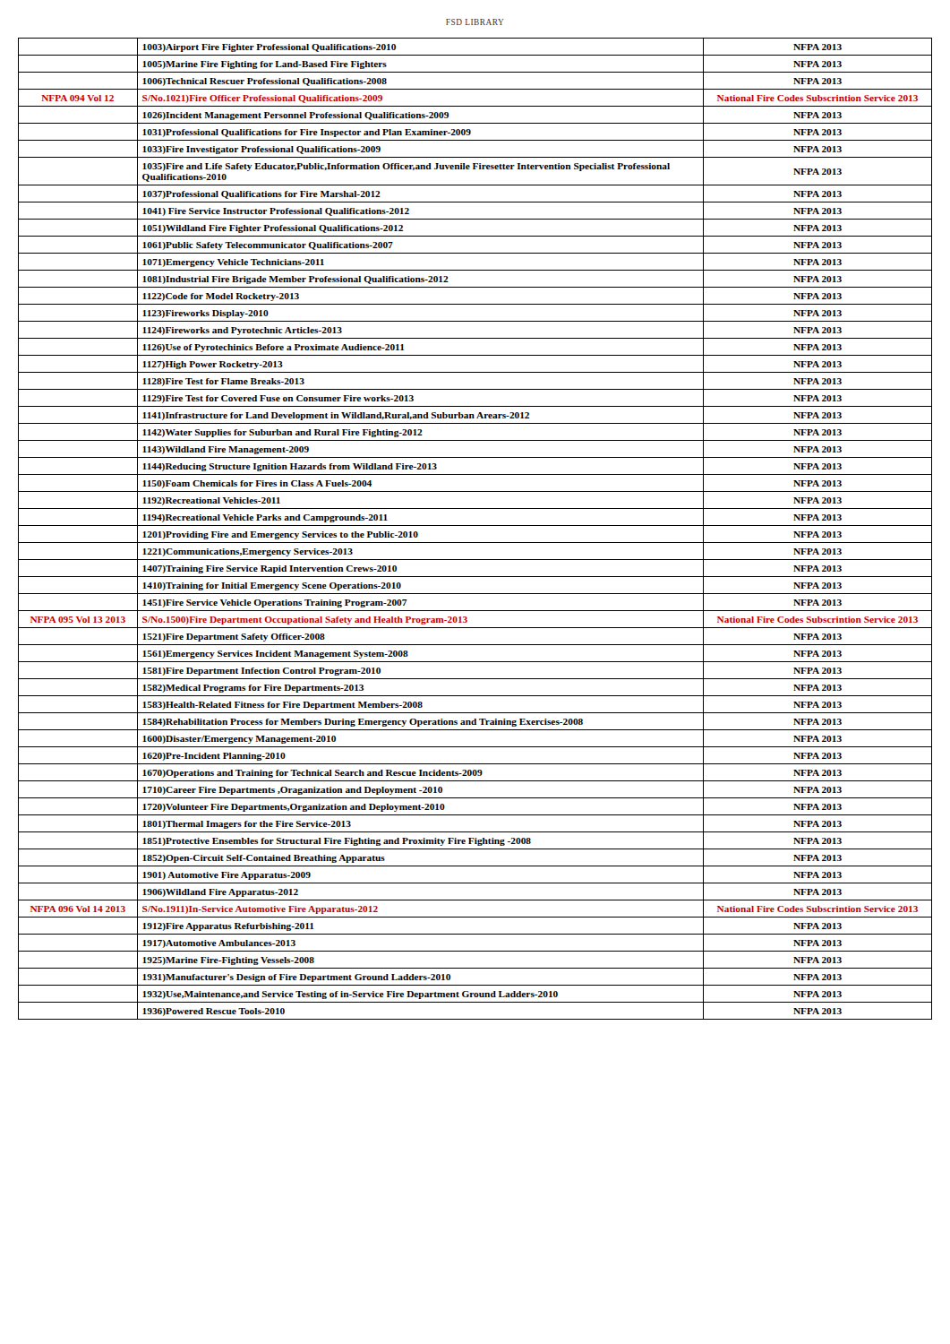FSD LIBRARY
| | 1003)Airport Fire Fighter Professional Qualifications-2010 | NFPA 2013 |
| | 1005)Marine Fire Fighting for Land-Based Fire Fighters | NFPA 2013 |
| | 1006)Technical Rescuer Professional Qualifications-2008 | NFPA 2013 |
| NFPA 094 Vol 12 | S/No.1021)Fire Officer Professional Qualifications-2009 | National Fire Codes Subscrintion Service 2013 |
| | 1026)Incident Management Personnel Professional Qualifications-2009 | NFPA 2013 |
| | 1031)Professional Qualifications for Fire Inspector and Plan Examiner-2009 | NFPA 2013 |
| | 1033)Fire Investigator Professional Qualifications-2009 | NFPA 2013 |
| | 1035)Fire and Life Safety Educator,Public,Information Officer,and Juvenile Firesetter Intervention Specialist Professional Qualifications-2010 | NFPA 2013 |
| | 1037)Professional Qualifications for Fire Marshal-2012 | NFPA 2013 |
| | 1041) Fire Service Instructor Professional Qualifications-2012 | NFPA 2013 |
| | 1051)Wildland Fire Fighter Professional Qualifications-2012 | NFPA 2013 |
| | 1061)Public Safety Telecommunicator Qualifications-2007 | NFPA 2013 |
| | 1071)Emergency Vehicle Technicians-2011 | NFPA 2013 |
| | 1081)Industrial Fire Brigade Member Professional Qualifications-2012 | NFPA 2013 |
| | 1122)Code for Model Rocketry-2013 | NFPA 2013 |
| | 1123)Fireworks Display-2010 | NFPA 2013 |
| | 1124)Fireworks and Pyrotechnic Articles-2013 | NFPA 2013 |
| | 1126)Use of Pyrotechinics Before a Proximate Audience-2011 | NFPA 2013 |
| | 1127)High Power Rocketry-2013 | NFPA 2013 |
| | 1128)Fire Test for Flame Breaks-2013 | NFPA 2013 |
| | 1129)Fire Test for Covered Fuse on Consumer Fire works-2013 | NFPA 2013 |
| | 1141)Infrastructure for Land Development in Wildland,Rural,and Suburban Arears-2012 | NFPA 2013 |
| | 1142)Water Supplies for Suburban and Rural Fire Fighting-2012 | NFPA 2013 |
| | 1143)Wildland Fire Management-2009 | NFPA 2013 |
| | 1144)Reducing Structure Ignition Hazards from Wildland Fire-2013 | NFPA 2013 |
| | 1150)Foam Chemicals for Fires in Class A Fuels-2004 | NFPA 2013 |
| | 1192)Recreational Vehicles-2011 | NFPA 2013 |
| | 1194)Recreational Vehicle Parks and Campgrounds-2011 | NFPA 2013 |
| | 1201)Providing Fire and Emergency Services to the Public-2010 | NFPA 2013 |
| | 1221)Communications,Emergency Services-2013 | NFPA 2013 |
| | 1407)Training Fire Service Rapid Intervention Crews-2010 | NFPA 2013 |
| | 1410)Training for Initial Emergency Scene Operations-2010 | NFPA 2013 |
| | 1451)Fire Service Vehicle Operations Training Program-2007 | NFPA 2013 |
| NFPA 095 Vol 13 2013 | S/No.1500)Fire Department Occupational Safety and Health Program-2013 | National Fire Codes Subscrintion Service 2013 |
| | 1521)Fire Department Safety Officer-2008 | NFPA 2013 |
| | 1561)Emergency Services Incident Management System-2008 | NFPA 2013 |
| | 1581)Fire Department Infection Control Program-2010 | NFPA 2013 |
| | 1582)Medical Programs for Fire Departments-2013 | NFPA 2013 |
| | 1583)Health-Related Fitness for Fire Department Members-2008 | NFPA 2013 |
| | 1584)Rehabilitation Process for Members During Emergency Operations and Training Exercises-2008 | NFPA 2013 |
| | 1600)Disaster/Emergency Management-2010 | NFPA 2013 |
| | 1620)Pre-Incident Planning-2010 | NFPA 2013 |
| | 1670)Operations and Training for Technical Search and Rescue Incidents-2009 | NFPA 2013 |
| | 1710)Career Fire Departments ,Oraganization and Deployment -2010 | NFPA 2013 |
| | 1720)Volunteer Fire Departments,Organization and Deployment-2010 | NFPA 2013 |
| | 1801)Thermal Imagers for the Fire Service-2013 | NFPA 2013 |
| | 1851)Protective Ensembles for Structural Fire Fighting and Proximity Fire Fighting -2008 | NFPA 2013 |
| | 1852)Open-Circuit Self-Contained Breathing Apparatus | NFPA 2013 |
| | 1901) Automotive Fire Apparatus-2009 | NFPA 2013 |
| | 1906)Wildland Fire Apparatus-2012 | NFPA 2013 |
| NFPA 096 Vol 14 2013 | S/No.1911)In-Service Automotive Fire Apparatus-2012 | National Fire Codes Subscrintion Service 2013 |
| | 1912)Fire Apparatus Refurbishing-2011 | NFPA 2013 |
| | 1917)Automotive Ambulances-2013 | NFPA 2013 |
| | 1925)Marine Fire-Fighting Vessels-2008 | NFPA 2013 |
| | 1931)Manufacturer's Design of Fire Department Ground Ladders-2010 | NFPA 2013 |
| | 1932)Use,Maintenance,and Service Testing of in-Service Fire Department Ground Ladders-2010 | NFPA 2013 |
| | 1936)Powered Rescue Tools-2010 | NFPA 2013 |